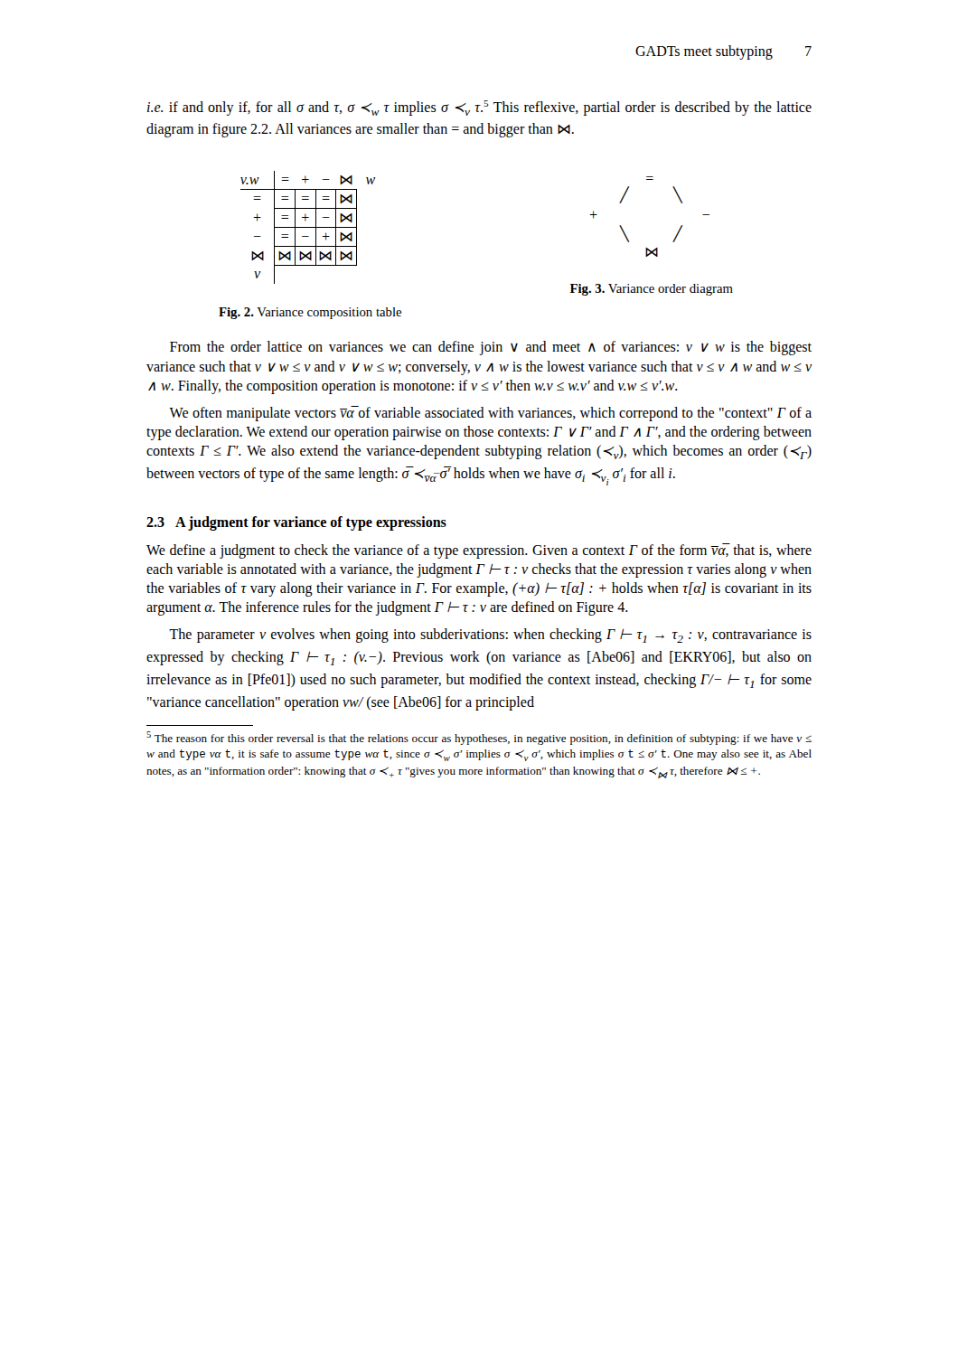GADTs meet subtyping7
i.e. if and only if, for all σ and τ, σ ≺w τ implies σ ≺v τ.5 This reflexive, partial order is described by the lattice diagram in figure 2.2. All variances are smaller than = and bigger than ⋈.
| v.w | = | + | − | ⋈ | w |
| = | = | = | = | ⋈ | |
| + | = | + | − | ⋈ | |
| − | = | − | + | ⋈ | |
| ⋈ | ⋈ | ⋈ | ⋈ | ⋈ | |
| v | | | | | |
Fig. 2. Variance composition table
= ╱ ╲ + − ╲ ╱ ⋈
Fig. 3. Variance order diagram
From the order lattice on variances we can define join ∨ and meet ∧ of variances: v ∨ w is the biggest variance such that v ∨ w ≤ v and v ∨ w ≤ w; conversely, v ∧ w is the lowest variance such that v ≤ v ∧ w and w ≤ v ∧ w. Finally, the composition operation is monotone: if v ≤ v′ then w.v ≤ w.v′ and v.w ≤ v′.w.
We often manipulate vectors v̅α̅ of variable associated with variances, which correpond to the "context" Γ of a type declaration. We extend our operation pairwise on those contexts: Γ ∨ Γ′ and Γ ∧ Γ′, and the ordering between contexts Γ ≤ Γ′. We also extend the variance-dependent subtyping relation (≺v), which becomes an order (≺Γ) between vectors of type of the same length: σ̅ ≺v̅α̅ σ̅′ holds when we have σi ≺vi σ′i for all i.
2.3 A judgment for variance of type expressions
We define a judgment to check the variance of a type expression. Given a context Γ of the form v̅α̅, that is, where each variable is annotated with a variance, the judgment Γ ⊢ τ : v checks that the expression τ varies along v when the variables of τ vary along their variance in Γ. For example, (+α) ⊢ τ[α] : + holds when τ[α] is covariant in its argument α. The inference rules for the judgment Γ ⊢ τ : v are defined on Figure 4.
The parameter v evolves when going into subderivations: when checking Γ ⊢ τ1 → τ2 : v, contravariance is expressed by checking Γ ⊢ τ1 : (v.−). Previous work (on variance as [Abe06] and [EKRY06], but also on irrelevance as in [Pfe01]) used no such parameter, but modified the context instead, checking Γ/− ⊢ τ1 for some "variance cancellation" operation vw/ (see [Abe06] for a principled
5 The reason for this order reversal is that the relations occur as hypotheses, in negative position, in definition of subtyping: if we have v ≤ w and type vα t, it is safe to assume type wα t, since σ ≺w σ′ implies σ ≺v σ′, which implies σ t ≤ σ′ t. One may also see it, as Abel notes, as an "information order": knowing that σ ≺+ τ "gives you more information" than knowing that σ ≺⋈ τ, therefore ⋈ ≤ +.